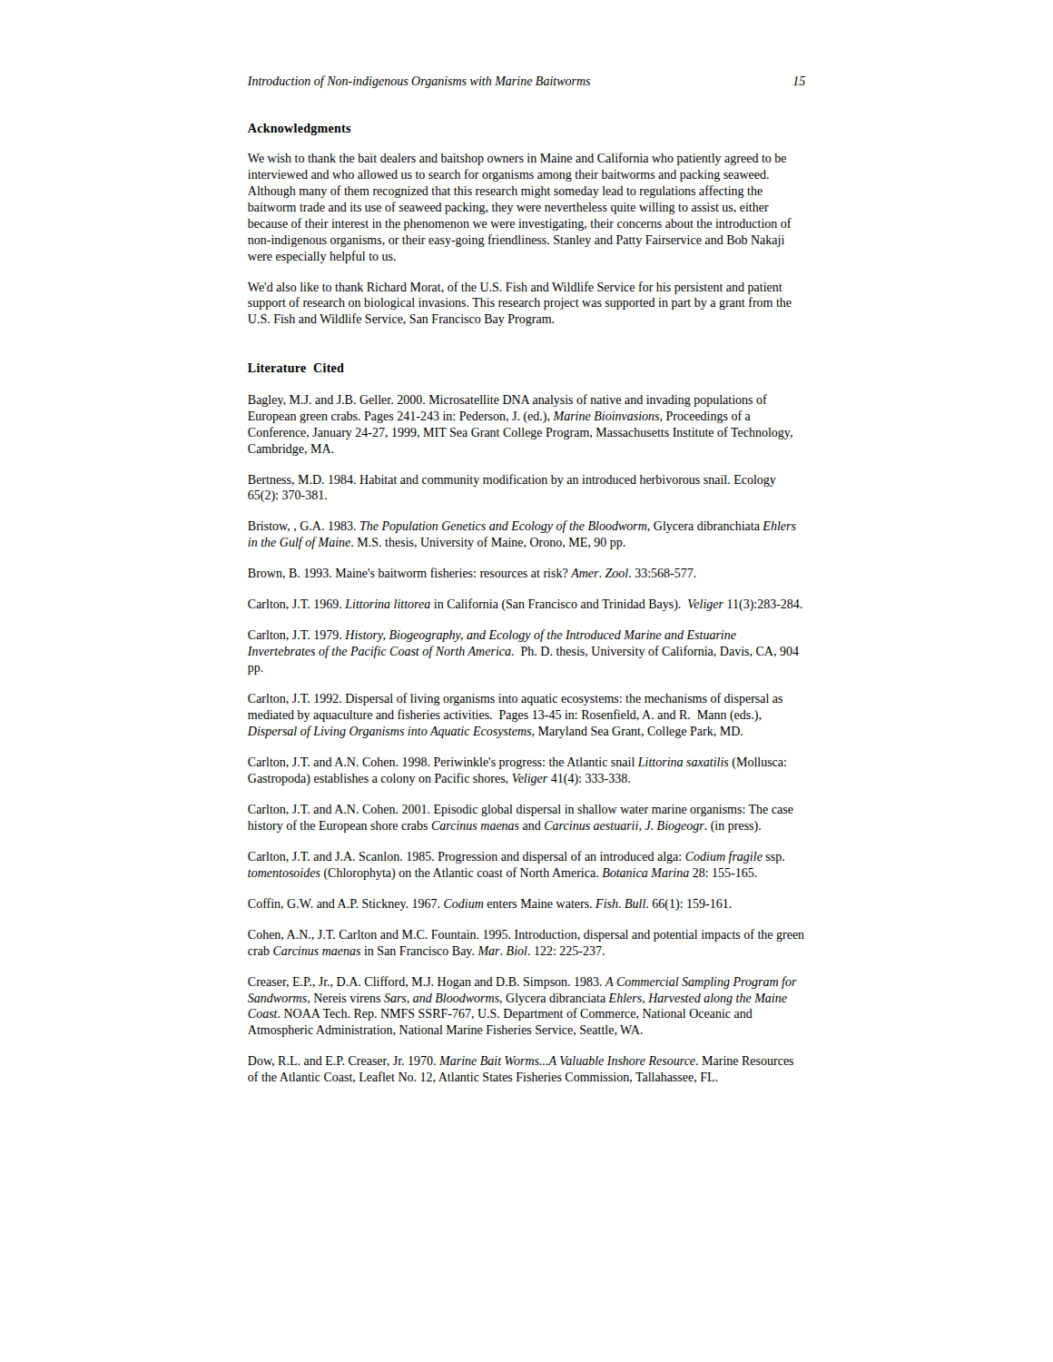Introduction of Non-indigenous Organisms with Marine Baitworms 15
Acknowledgments
We wish to thank the bait dealers and baitshop owners in Maine and California who patiently agreed to be interviewed and who allowed us to search for organisms among their baitworms and packing seaweed. Although many of them recognized that this research might someday lead to regulations affecting the baitworm trade and its use of seaweed packing, they were nevertheless quite willing to assist us, either because of their interest in the phenomenon we were investigating, their concerns about the introduction of non-indigenous organisms, or their easy-going friendliness. Stanley and Patty Fairservice and Bob Nakaji were especially helpful to us.
We'd also like to thank Richard Morat, of the U.S. Fish and Wildlife Service for his persistent and patient support of research on biological invasions. This research project was supported in part by a grant from the U.S. Fish and Wildlife Service, San Francisco Bay Program.
Literature Cited
Bagley, M.J. and J.B. Geller. 2000. Microsatellite DNA analysis of native and invading populations of European green crabs. Pages 241-243 in: Pederson, J. (ed.), Marine Bioinvasions, Proceedings of a Conference, January 24-27, 1999, MIT Sea Grant College Program, Massachusetts Institute of Technology, Cambridge, MA.
Bertness, M.D. 1984. Habitat and community modification by an introduced herbivorous snail. Ecology 65(2): 370-381.
Bristow, , G.A. 1983. The Population Genetics and Ecology of the Bloodworm, Glycera dibranchiata Ehlers in the Gulf of Maine. M.S. thesis, University of Maine, Orono, ME, 90 pp.
Brown, B. 1993. Maine's baitworm fisheries: resources at risk? Amer. Zool. 33:568-577.
Carlton, J.T. 1969. Littorina littorea in California (San Francisco and Trinidad Bays). Veliger 11(3):283-284.
Carlton, J.T. 1979. History, Biogeography, and Ecology of the Introduced Marine and Estuarine Invertebrates of the Pacific Coast of North America. Ph. D. thesis, University of California, Davis, CA, 904 pp.
Carlton, J.T. 1992. Dispersal of living organisms into aquatic ecosystems: the mechanisms of dispersal as mediated by aquaculture and fisheries activities. Pages 13-45 in: Rosenfield, A. and R. Mann (eds.), Dispersal of Living Organisms into Aquatic Ecosystems, Maryland Sea Grant, College Park, MD.
Carlton, J.T. and A.N. Cohen. 1998. Periwinkle's progress: the Atlantic snail Littorina saxatilis (Mollusca: Gastropoda) establishes a colony on Pacific shores, Veliger 41(4): 333-338.
Carlton, J.T. and A.N. Cohen. 2001. Episodic global dispersal in shallow water marine organisms: The case history of the European shore crabs Carcinus maenas and Carcinus aestuarii, J. Biogeogr. (in press).
Carlton, J.T. and J.A. Scanlon. 1985. Progression and dispersal of an introduced alga: Codium fragile ssp. tomentosoides (Chlorophyta) on the Atlantic coast of North America. Botanica Marina 28: 155-165.
Coffin, G.W. and A.P. Stickney. 1967. Codium enters Maine waters. Fish. Bull. 66(1): 159-161.
Cohen, A.N., J.T. Carlton and M.C. Fountain. 1995. Introduction, dispersal and potential impacts of the green crab Carcinus maenas in San Francisco Bay. Mar. Biol. 122: 225-237.
Creaser, E.P., Jr., D.A. Clifford, M.J. Hogan and D.B. Simpson. 1983. A Commercial Sampling Program for Sandworms, Nereis virens Sars, and Bloodworms, Glycera dibranciata Ehlers, Harvested along the Maine Coast. NOAA Tech. Rep. NMFS SSRF-767, U.S. Department of Commerce, National Oceanic and Atmospheric Administration, National Marine Fisheries Service, Seattle, WA.
Dow, R.L. and E.P. Creaser, Jr. 1970. Marine Bait Worms...A Valuable Inshore Resource. Marine Resources of the Atlantic Coast, Leaflet No. 12, Atlantic States Fisheries Commission, Tallahassee, FL.